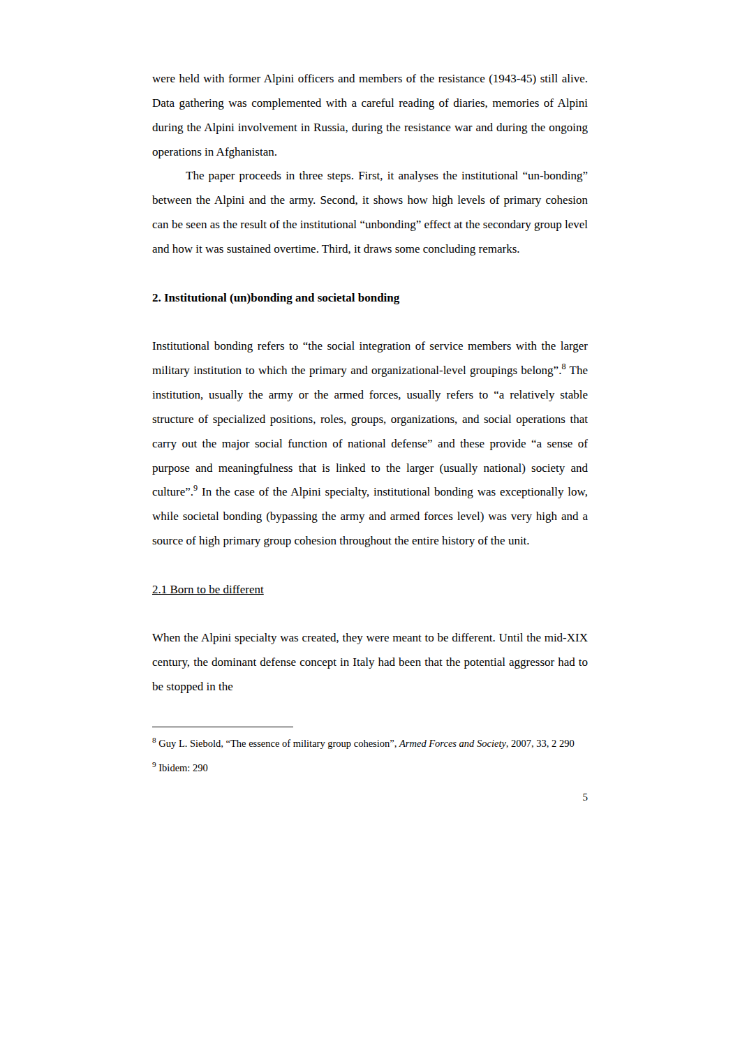were held with former Alpini officers and members of the resistance (1943-45) still alive. Data gathering was complemented with a careful reading of diaries, memories of Alpini during the Alpini involvement in Russia, during the resistance war and during the ongoing operations in Afghanistan.
The paper proceeds in three steps. First, it analyses the institutional “un-bonding” between the Alpini and the army. Second, it shows how high levels of primary cohesion can be seen as the result of the institutional “unbonding” effect at the secondary group level and how it was sustained overtime. Third, it draws some concluding remarks.
2. Institutional (un)bonding and societal bonding
Institutional bonding refers to “the social integration of service members with the larger military institution to which the primary and organizational-level groupings belong”.8 The institution, usually the army or the armed forces, usually refers to “a relatively stable structure of specialized positions, roles, groups, organizations, and social operations that carry out the major social function of national defense” and these provide “a sense of purpose and meaningfulness that is linked to the larger (usually national) society and culture”.9 In the case of the Alpini specialty, institutional bonding was exceptionally low, while societal bonding (bypassing the army and armed forces level) was very high and a source of high primary group cohesion throughout the entire history of the unit.
2.1 Born to be different
When the Alpini specialty was created, they were meant to be different. Until the mid-XIX century, the dominant defense concept in Italy had been that the potential aggressor had to be stopped in the
8 Guy L. Siebold, “The essence of military group cohesion”, Armed Forces and Society, 2007, 33, 2 290
9 Ibidem: 290
5